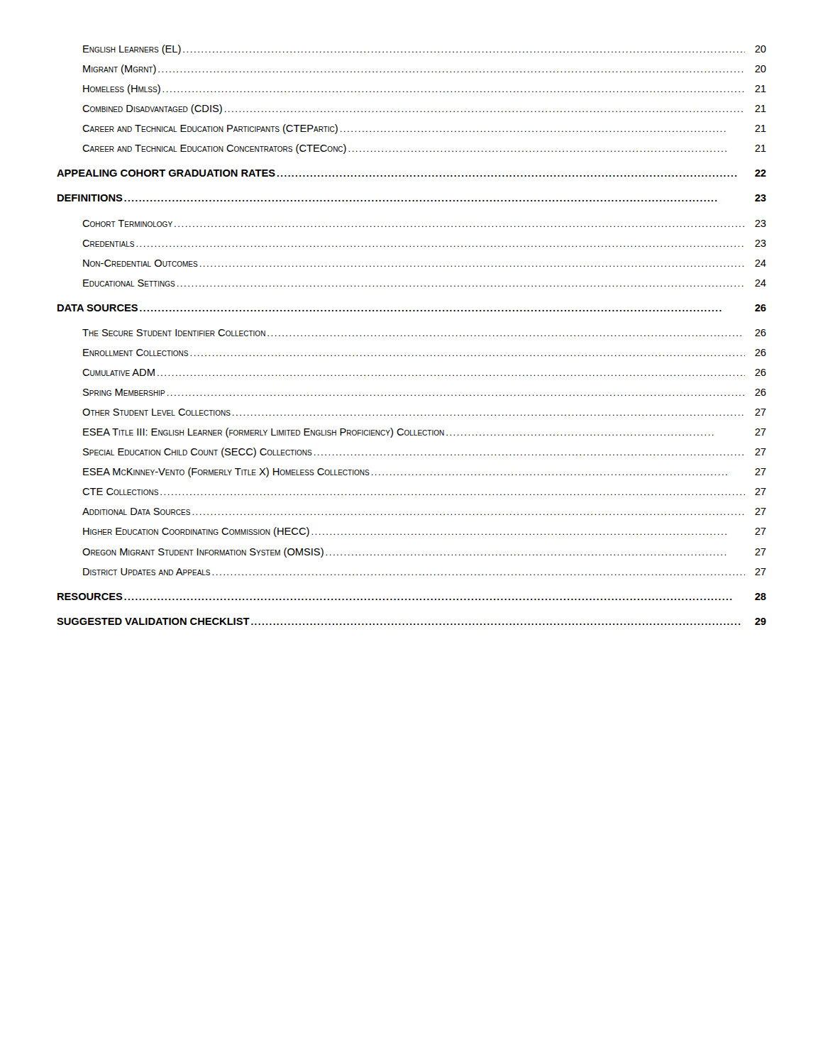English Learners (EL) ........................................................................................................................................................... 20
Migrant (Mgrnt) ..................................................................................................................................................................... 20
Homeless (Hmlss) ................................................................................................................................................................... 21
Combined Disadvantaged (CDIS) ................................................................................................................................................. 21
Career and Technical Education Participants (CTEPartic) ......................................................................................................... 21
Career and Technical Education Concentrators (CTEConc) ....................................................................................................... 21
Appealing Cohort Graduation Rates ............................................................................................................................. 22
Definitions ................................................................................................................................................................. 23
Cohort Terminology ................................................................................................................................................................ 23
Credentials ............................................................................................................................................................................. 23
Non-Credential Outcomes ....................................................................................................................................................... 24
Educational Settings .............................................................................................................................................................. 24
Data Sources .............................................................................................................................................................. 26
The Secure Student Identifier Collection ................................................................................................................................. 26
Enrollment Collections ........................................................................................................................................................... 26
Cumulative ADM ..................................................................................................................................................................... 26
Spring Membership ............................................................................................................................................................... 26
Other Student Level Collections ................................................................................................................................................. 27
ESEA Title III: English Learner (formerly Limited English Proficiency) Collection ......................................................................... 27
Special Education Child Count (SECC) Collections ..................................................................................................................... 27
ESEA McKinney-Vento (Formerly Title X) Homeless Collections ................................................................................................. 27
CTE Collections ......................................................................................................................................................................... 27
Additional Data Sources ......................................................................................................................................................... 27
Higher Education Coordinating Commission (HECC) ................................................................................................................. 27
Oregon Migrant Student Information System (OMSIS) ............................................................................................................. 27
District Updates and Appeals ................................................................................................................................................. 27
Resources ..................................................................................................................................................................... 28
Suggested Validation Checklist ..................................................................................................................................... 29